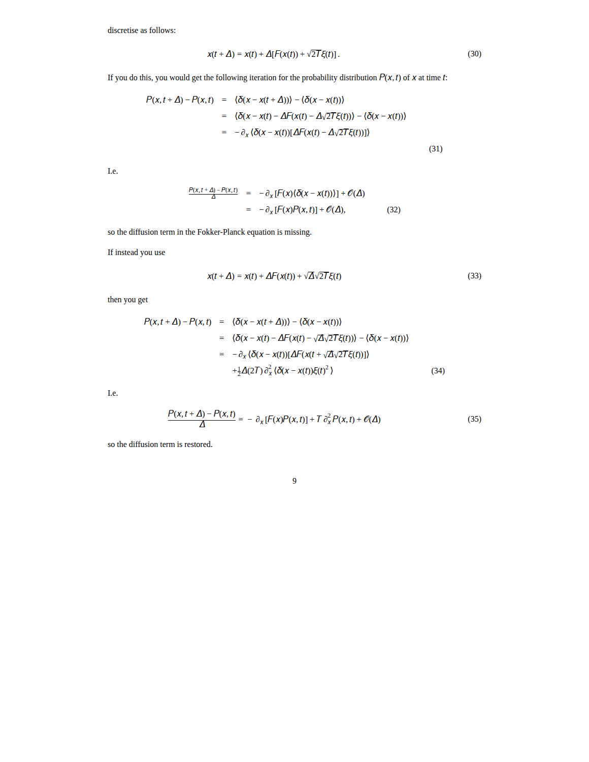discretise as follows:
x(t+Δ) = x(t) + Δ [ F(x(t)) + 2T ξ(t) ] .
(30)
If you do this, you would get the following iteration for the probability distribution P(x,t) of x at time t:
| P ( x , t + Δ ) − P ( x , t ) | = | ⟨ δ ( x − x ( t + Δ ) ) ⟩ − ⟨ δ ( x − x ( t ) ) ⟩ | |
| | = | ⟨ δ ( x − x ( t ) − Δ F ( x ( t ) − Δ 2 T ξ ( t ) ) ⟩ − ⟨ δ ( x − x ( t ) ) ⟩ | |
| | = | − ∂ x ⟨ δ ( x − x ( t ) ) [ Δ F ( x ( t ) − Δ 2 T ξ ( t ) ) ] ⟩ | |
| | | | (31) |
I.e.
| P ( x , t + Δ ) − P ( x , t ) Δ | = | − ∂ x [ F ( x ) ⟨ δ ( x − x ( t ) ) ⟩ ] + 𝒪 ( Δ ) | |
| | = | − ∂ x [ F ( x ) P ( x , t ) ] + 𝒪 ( Δ ) , | (32) |
so the diffusion term in the Fokker-Planck equation is missing.
If instead you use
x(t+Δ) = x(t) + ΔF(x(t)) + Δ 2T ξ(t)
(33)
then you get
| P ( x , t + Δ ) − P ( x , t ) | = | ⟨ δ ( x − x ( t + Δ ) ) ⟩ − ⟨ δ ( x − x ( t ) ) ⟩ | |
| | = | ⟨ δ ( x − x ( t ) − Δ F ( x ( t ) − Δ 2 T ξ ( t ) ) ⟩ − ⟨ δ ( x − x ( t ) ) ⟩ | |
| | = | − ∂ x ⟨ δ ( x − x ( t ) ) [ Δ F ( x ( t + Δ 2 T ξ ( t ) ) ] ⟩ | |
| | | + 1 2 Δ ( 2 T ) ∂ x 2 ⟨ δ ( x − x ( t ) ) ξ ( t ) 2 ⟩ | (34) |
I.e.
P(x,t+Δ) − P(x,t) Δ = −∂x [F(x)P(x,t)] + T∂x2 P(x,t) +𝒪(Δ)
(35)
so the diffusion term is restored.
9